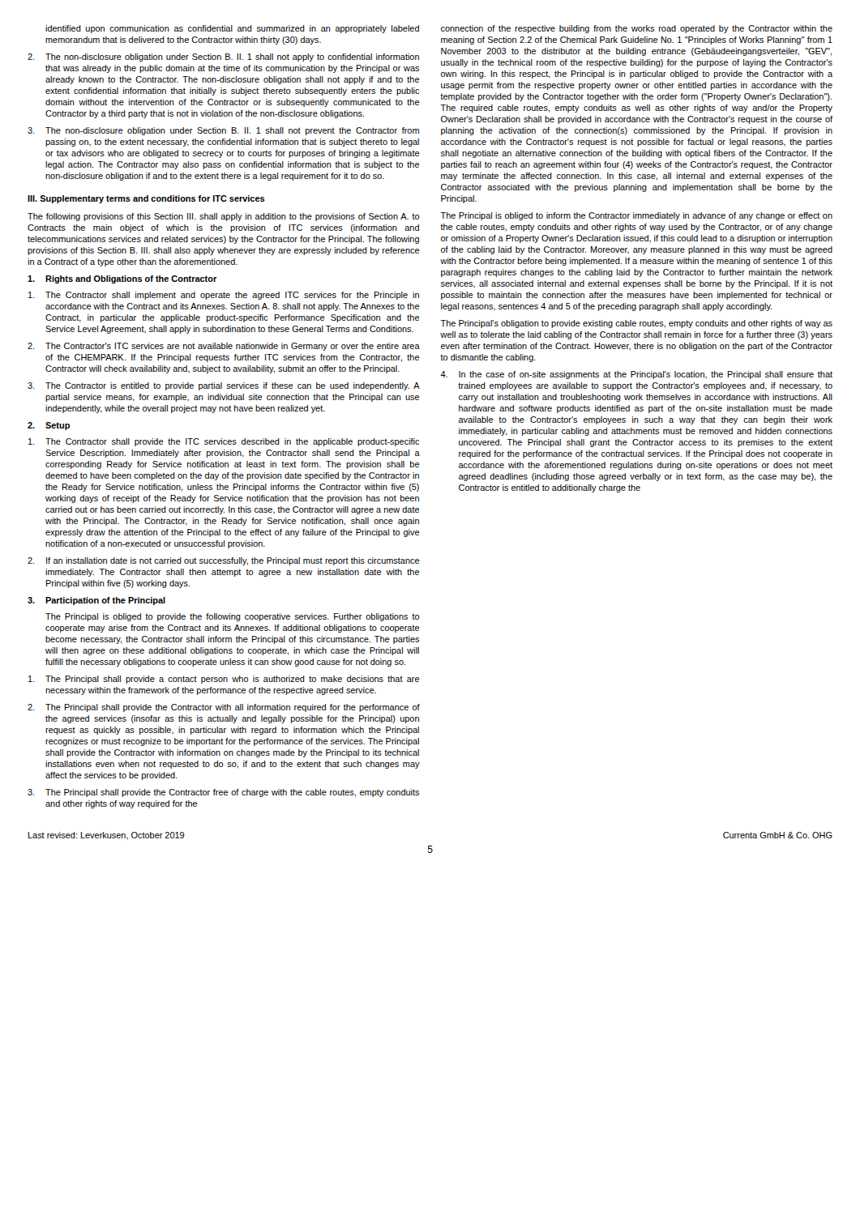identified upon communication as confidential and summarized in an appropriately labeled memorandum that is delivered to the Contractor within thirty (30) days.
2.
The non-disclosure obligation under Section B. II. 1 shall not apply to confidential information that was already in the public domain at the time of its communication by the Principal or was already known to the Contractor. The non-disclosure obligation shall not apply if and to the extent confidential information that initially is subject thereto subsequently enters the public domain without the intervention of the Contractor or is subsequently communicated to the Contractor by a third party that is not in violation of the non-disclosure obligations.
3.
The non-disclosure obligation under Section B. II. 1 shall not prevent the Contractor from passing on, to the extent necessary, the confidential information that is subject thereto to legal or tax advisors who are obligated to secrecy or to courts for purposes of bringing a legitimate legal action. The Contractor may also pass on confidential information that is subject to the non-disclosure obligation if and to the extent there is a legal requirement for it to do so.
III. Supplementary terms and conditions for ITC services
The following provisions of this Section III. shall apply in addition to the provisions of Section A. to Contracts the main object of which is the provision of ITC services (information and telecommunications services and related services) by the Contractor for the Principal. The following provisions of this Section B. III. shall also apply whenever they are expressly included by reference in a Contract of a type other than the aforementioned.
1.
Rights and Obligations of the Contractor
1.
The Contractor shall implement and operate the agreed ITC services for the Principle in accordance with the Contract and its Annexes. Section A. 8. shall not apply. The Annexes to the Contract, in particular the applicable product-specific Performance Specification and the Service Level Agreement, shall apply in subordination to these General Terms and Conditions.
2.
The Contractor's ITC services are not available nationwide in Germany or over the entire area of the CHEMPARK. If the Principal requests further ITC services from the Contractor, the Contractor will check availability and, subject to availability, submit an offer to the Principal.
3.
The Contractor is entitled to provide partial services if these can be used independently. A partial service means, for example, an individual site connection that the Principal can use independently, while the overall project may not have been realized yet.
2.
Setup
1.
The Contractor shall provide the ITC services described in the applicable product-specific Service Description. Immediately after provision, the Contractor shall send the Principal a corresponding Ready for Service notification at least in text form. The provision shall be deemed to have been completed on the day of the provision date specified by the Contractor in the Ready for Service notification, unless the Principal informs the Contractor within five (5) working days of receipt of the Ready for Service notification that the provision has not been carried out or has been carried out incorrectly. In this case, the Contractor will agree a new date with the Principal. The Contractor, in the Ready for Service notification, shall once again expressly draw the attention of the Principal to the effect of any failure of the Principal to give notification of a non-executed or unsuccessful provision.
2.
If an installation date is not carried out successfully, the Principal must report this circumstance immediately. The Contractor shall then attempt to agree a new installation date with the Principal within five (5) working days.
3.
Participation of the Principal
The Principal is obliged to provide the following cooperative services. Further obligations to cooperate may arise from the Contract and its Annexes. If additional obligations to cooperate become necessary, the Contractor shall inform the Principal of this circumstance. The parties will then agree on these additional obligations to cooperate, in which case the Principal will fulfill the necessary obligations to cooperate unless it can show good cause for not doing so.
1.
The Principal shall provide a contact person who is authorized to make decisions that are necessary within the framework of the performance of the respective agreed service.
2.
The Principal shall provide the Contractor with all information required for the performance of the agreed services (insofar as this is actually and legally possible for the Principal) upon request as quickly as possible, in particular with regard to information which the Principal recognizes or must recognize to be important for the performance of the services. The Principal shall provide the Contractor with information on changes made by the Principal to its technical installations even when not requested to do so, if and to the extent that such changes may affect the services to be provided.
3.
The Principal shall provide the Contractor free of charge with the cable routes, empty conduits and other rights of way required for the
connection of the respective building from the works road operated by the Contractor within the meaning of Section 2.2 of the Chemical Park Guideline No. 1 "Principles of Works Planning" from 1 November 2003 to the distributor at the building entrance (Gebäudeeingangsverteiler, "GEV", usually in the technical room of the respective building) for the purpose of laying the Contractor's own wiring. In this respect, the Principal is in particular obliged to provide the Contractor with a usage permit from the respective property owner or other entitled parties in accordance with the template provided by the Contractor together with the order form ("Property Owner's Declaration"). The required cable routes, empty conduits as well as other rights of way and/or the Property Owner's Declaration shall be provided in accordance with the Contractor's request in the course of planning the activation of the connection(s) commissioned by the Principal. If provision in accordance with the Contractor's request is not possible for factual or legal reasons, the parties shall negotiate an alternative connection of the building with optical fibers of the Contractor. If the parties fail to reach an agreement within four (4) weeks of the Contractor's request, the Contractor may terminate the affected connection. In this case, all internal and external expenses of the Contractor associated with the previous planning and implementation shall be borne by the Principal.
The Principal is obliged to inform the Contractor immediately in advance of any change or effect on the cable routes, empty conduits and other rights of way used by the Contractor, or of any change or omission of a Property Owner's Declaration issued, if this could lead to a disruption or interruption of the cabling laid by the Contractor. Moreover, any measure planned in this way must be agreed with the Contractor before being implemented. If a measure within the meaning of sentence 1 of this paragraph requires changes to the cabling laid by the Contractor to further maintain the network services, all associated internal and external expenses shall be borne by the Principal. If it is not possible to maintain the connection after the measures have been implemented for technical or legal reasons, sentences 4 and 5 of the preceding paragraph shall apply accordingly.
The Principal's obligation to provide existing cable routes, empty conduits and other rights of way as well as to tolerate the laid cabling of the Contractor shall remain in force for a further three (3) years even after termination of the Contract. However, there is no obligation on the part of the Contractor to dismantle the cabling.
4.
In the case of on-site assignments at the Principal's location, the Principal shall ensure that trained employees are available to support the Contractor's employees and, if necessary, to carry out installation and troubleshooting work themselves in accordance with instructions. All hardware and software products identified as part of the on-site installation must be made available to the Contractor's employees in such a way that they can begin their work immediately, in particular cabling and attachments must be removed and hidden connections uncovered. The Principal shall grant the Contractor access to its premises to the extent required for the performance of the contractual services. If the Principal does not cooperate in accordance with the aforementioned regulations during on-site operations or does not meet agreed deadlines (including those agreed verbally or in text form, as the case may be), the Contractor is entitled to additionally charge the
Last revised: Leverkusen, October 2019
Currenta GmbH & Co. OHG
5